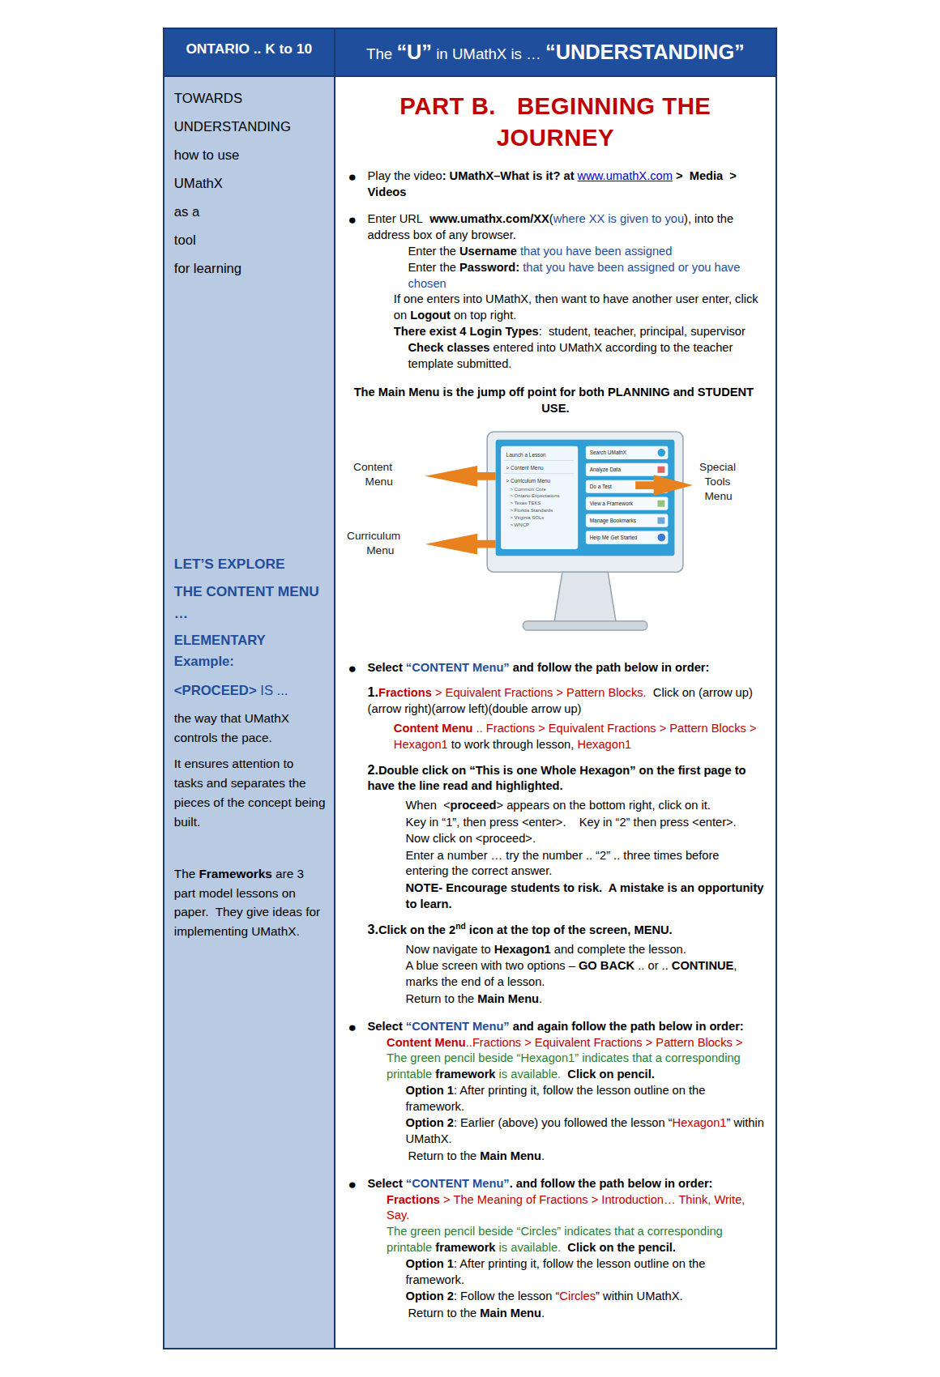| ONTARIO .. K to 10 | The “U” in UMathX is … “UNDERSTANDING” |
| TOWARDS UNDERSTANDING how to use UMathX as a tool for learning LET’S EXPLORE THE CONTENT MENU … ELEMENTARY Example: <PROCEED> IS ... the way that UMathX controls the pace. It ensures attention to tasks and separates the pieces of the concept being built. The Frameworks are 3 part model lessons on paper. They give ideas for implementing UMathX. | PART B. BEGINNING THE JOURNEY Play the video : UMathX–What is it? at www.umathX.com > Media > Videos Enter URL www.umathx.com/XX ( where XX is given to you ), into the address box of any browser. Enter the Username that you have been assigned Enter the Password: that you have been assigned or you have chosen If one enters into UMathX, then want to have another user enter, click on Logout on top right. There exist 4 Login Types : student, teacher, principal, supervisor Check classes entered into UMathX according to the teacher template submitted. The Main Menu is the jump off point for both PLANNING and STUDENT USE. Launch a Lesson > Content Menu > Curriculum Menu > Common Core > Ontario Expectations > Texas TEKS > Florida Standards > Virginia SOLs > WNCP Search UMathX Analyze Data Do a Test View a Framework Manage Bookmarks Help Me Get Started Content Menu Curriculum Menu Special Tools Menu Select “CONTENT Menu” and follow the path below in order: 1. Fractions > Equivalent Fractions > Pattern Blocks. Click on (arrow up)(arrow right)(arrow left)(double arrow up) Content Menu .. Fractions > Equivalent Fractions > Pattern Blocks > Hexagon1 to work through lesson, Hexagon1 2. Double click on “This is one Whole Hexagon” on the first page to have the line read and highlighted. When < proceed > appears on the bottom right, click on it. Key in “1”, then press <enter>. Key in “2” then press <enter>. Now click on <proceed>. Enter a number … try the number .. “2” .. three times before entering the correct answer. NOTE- Encourage students to risk. A mistake is an opportunity to learn. 3. Click on the 2 nd icon at the top of the screen, MENU. Now navigate to Hexagon1 and complete the lesson. A blue screen with two options – GO BACK .. or .. CONTINUE , marks the end of a lesson. Return to the Main Menu . Select “CONTENT Menu” and again follow the path below in order: Content Menu ..Fractions > Equivalent Fractions > Pattern Blocks > The green pencil beside “Hexagon1” indicates that a corresponding printable framework is available. Click on pencil. Option 1 : After printing it, follow the lesson outline on the framework. Option 2 : Earlier (above) you followed the lesson “ Hexagon1 ” within UMathX. Return to the Main Menu . Select “CONTENT Menu” . and follow the path below in order: Fractions > The Meaning of Fractions > Introduction… Think, Write, Say. The green pencil beside “Circles” indicates that a corresponding printable framework is available. Click on the pencil. Option 1 : After printing it, follow the lesson outline on the framework. Option 2 : Follow the lesson “ Circles ” within UMathX. Return to the Main Menu . |